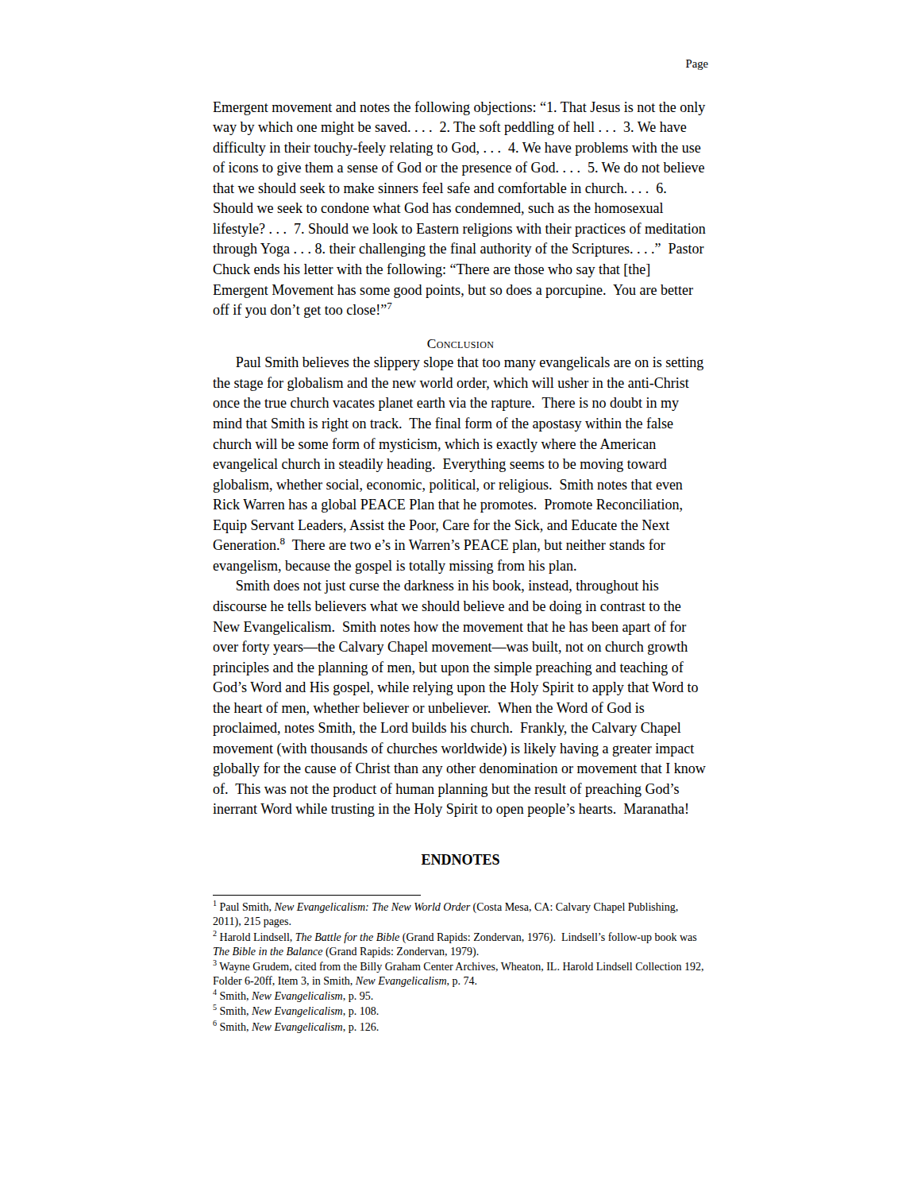Page
Emergent movement and notes the following objections: “1. That Jesus is not the only way by which one might be saved. . . . 2. The soft peddling of hell . . . 3. We have difficulty in their touchy-feely relating to God, . . . 4. We have problems with the use of icons to give them a sense of God or the presence of God. . . . 5. We do not believe that we should seek to make sinners feel safe and comfortable in church. . . . 6. Should we seek to condone what God has condemned, such as the homosexual lifestyle? . . . 7. Should we look to Eastern religions with their practices of meditation through Yoga . . . 8. their challenging the final authority of the Scriptures. . . .” Pastor Chuck ends his letter with the following: “There are those who say that [the] Emergent Movement has some good points, but so does a porcupine. You are better off if you don’t get too close!”7
Conclusion
Paul Smith believes the slippery slope that too many evangelicals are on is setting the stage for globalism and the new world order, which will usher in the anti-Christ once the true church vacates planet earth via the rapture. There is no doubt in my mind that Smith is right on track. The final form of the apostasy within the false church will be some form of mysticism, which is exactly where the American evangelical church in steadily heading. Everything seems to be moving toward globalism, whether social, economic, political, or religious. Smith notes that even Rick Warren has a global PEACE Plan that he promotes. Promote Reconciliation, Equip Servant Leaders, Assist the Poor, Care for the Sick, and Educate the Next Generation.8 There are two e’s in Warren’s PEACE plan, but neither stands for evangelism, because the gospel is totally missing from his plan.
Smith does not just curse the darkness in his book, instead, throughout his discourse he tells believers what we should believe and be doing in contrast to the New Evangelicalism. Smith notes how the movement that he has been apart of for over forty years—the Calvary Chapel movement—was built, not on church growth principles and the planning of men, but upon the simple preaching and teaching of God’s Word and His gospel, while relying upon the Holy Spirit to apply that Word to the heart of men, whether believer or unbeliever. When the Word of God is proclaimed, notes Smith, the Lord builds his church. Frankly, the Calvary Chapel movement (with thousands of churches worldwide) is likely having a greater impact globally for the cause of Christ than any other denomination or movement that I know of. This was not the product of human planning but the result of preaching God’s inerrant Word while trusting in the Holy Spirit to open people’s hearts. Maranatha!
ENDNOTES
1 Paul Smith, New Evangelicalism: The New World Order (Costa Mesa, CA: Calvary Chapel Publishing, 2011), 215 pages.
2 Harold Lindsell, The Battle for the Bible (Grand Rapids: Zondervan, 1976). Lindsell’s follow-up book was The Bible in the Balance (Grand Rapids: Zondervan, 1979).
3 Wayne Grudem, cited from the Billy Graham Center Archives, Wheaton, IL. Harold Lindsell Collection 192, Folder 6-20ff, Item 3, in Smith, New Evangelicalism, p. 74.
4 Smith, New Evangelicalism, p. 95.
5 Smith, New Evangelicalism, p. 108.
6 Smith, New Evangelicalism, p. 126.